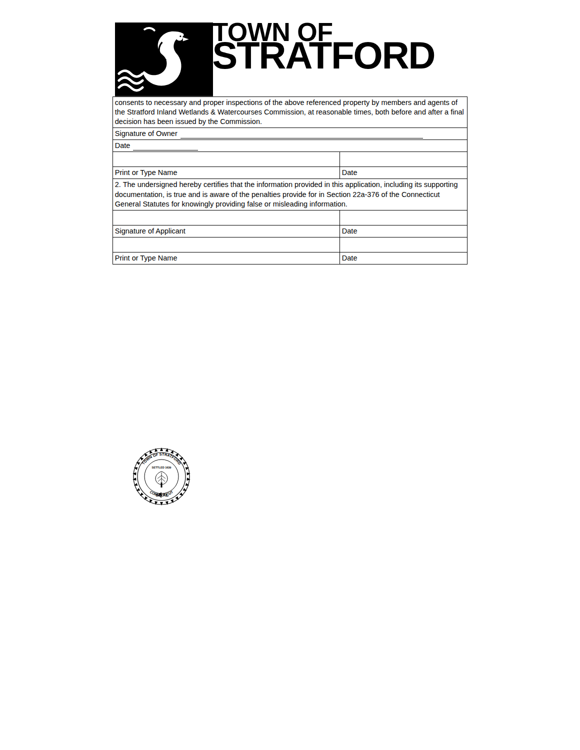TOWN OF
STRATFORD
| consents to necessary and proper inspections of the above referenced property by members and agents of the Stratford Inland Wetlands & Watercourses Commission, at reasonable times, both before and after a final decision has been issued by the Commission. |
| Signature of Owner |
| Date |
| Print or Type Name | Date |
| 2. The undersigned hereby certifies that the information provided in this application, including its supporting documentation, is true and is aware of the penalties provide for in Section 22a-376 of the Connecticut General Statutes for knowingly providing false or misleading information. |
| Signature of Applicant | Date |
| Print or Type Name | Date |
TOWN OF STRATFORD CONNECTICUT SETTLED 1639 SE AL